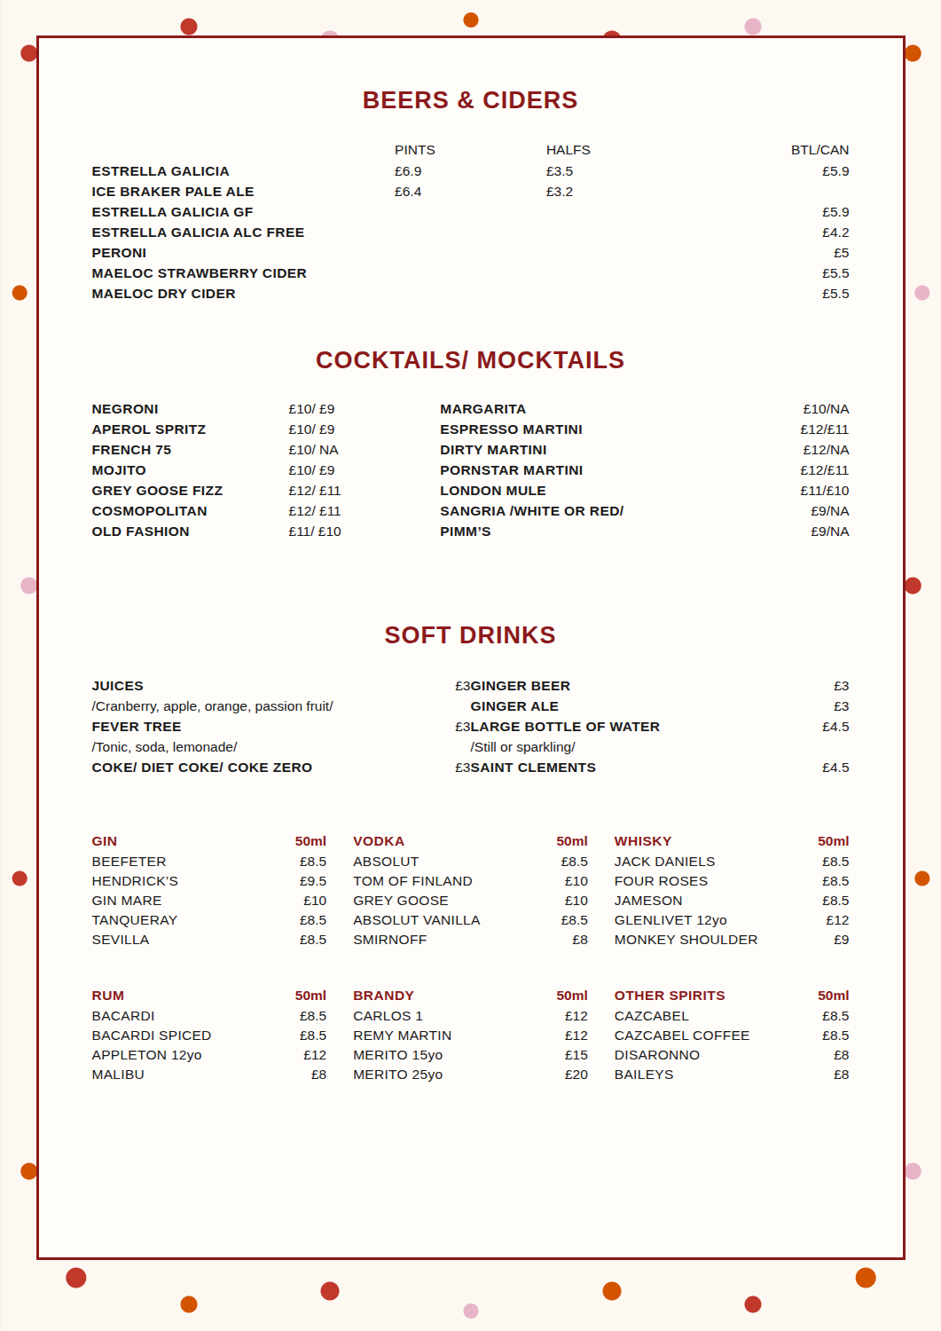BEERS & CIDERS
| | PINTS | HALFS | BTL/CAN |
| ESTRELLA GALICIA | £6.9 | £3.5 | £5.9 |
| ICE BRAKER PALE ALE | £6.4 | £3.2 | |
| ESTRELLA GALICIA GF | | | £5.9 |
| ESTRELLA GALICIA ALC FREE | | | £4.2 |
| PERONI | | | £5 |
| MAELOC STRAWBERRY CIDER | | | £5.5 |
| MAELOC DRY CIDER | | | £5.5 |
COCKTAILS/ MOCKTAILS
| NEGRONI | £10/ £9 | MARGARITA | £10/NA |
| APEROL SPRITZ | £10/ £9 | ESPRESSO MARTINI | £12/£11 |
| FRENCH 75 | £10/ NA | DIRTY MARTINI | £12/NA |
| MOJITO | £10/ £9 | PORNSTAR MARTINI | £12/£11 |
| GREY GOOSE FIZZ | £12/ £11 | LONDON MULE | £11/£10 |
| COSMOPOLITAN | £12/ £11 | SANGRIA /WHITE OR RED/ | £9/NA |
| OLD FASHION | £11/ £10 | PIMM’S | £9/NA |
SOFT DRINKS
| JUICES | £3 | GINGER BEER | £3 |
| /Cranberry, apple, orange, passion fruit/ | | GINGER ALE | £3 |
| FEVER TREE | £3 | LARGE BOTTLE OF WATER | £4.5 |
| /Tonic, soda, lemonade/ | | /Still or sparkling/ | |
| COKE/ DIET COKE/ COKE ZERO | £3 | SAINT CLEMENTS | £4.5 |
| GIN | 50ml |
| BEEFETER | £8.5 |
| HENDRICK’S | £9.5 |
| GIN MARE | £10 |
| TANQUERAY | £8.5 |
| SEVILLA | £8.5 |
| VODKA | 50ml |
| ABSOLUT | £8.5 |
| TOM OF FINLAND | £10 |
| GREY GOOSE | £10 |
| ABSOLUT VANILLA | £8.5 |
| SMIRNOFF | £8 |
| WHISKY | 50ml |
| JACK DANIELS | £8.5 |
| FOUR ROSES | £8.5 |
| JAMESON | £8.5 |
| GLENLIVET 12yo | £12 |
| MONKEY SHOULDER | £9 |
| RUM | 50ml |
| BACARDI | £8.5 |
| BACARDI SPICED | £8.5 |
| APPLETON 12yo | £12 |
| MALIBU | £8 |
| BRANDY | 50ml |
| CARLOS 1 | £12 |
| REMY MARTIN | £12 |
| MERITO 15yo | £15 |
| MERITO 25yo | £20 |
| OTHER SPIRITS | 50ml |
| CAZCABEL | £8.5 |
| CAZCABEL COFFEE | £8.5 |
| DISARONNO | £8 |
| BAILEYS | £8 |